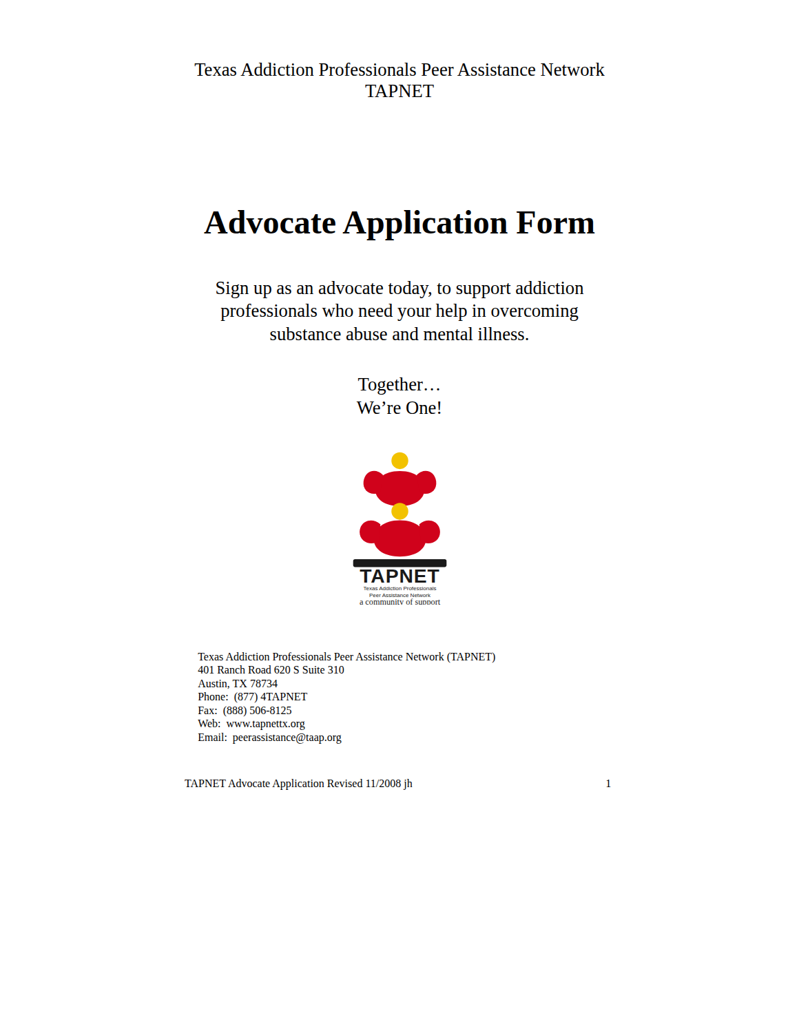Texas Addiction Professionals Peer Assistance Network
TAPNET
Advocate Application Form
Sign up as an advocate today, to support addiction professionals who need your help in overcoming substance abuse and mental illness.
Together…
We’re One!
TAPNET Texas Addiction Professionals Peer Assistance Network a community of support
Texas Addiction Professionals Peer Assistance Network (TAPNET)
401 Ranch Road 620 S Suite 310
Austin, TX 78734
Phone: (877) 4TAPNET
Fax: (888) 506-8125
Web: www.tapnettx.org
Email: peerassistance@taap.org
TAPNET Advocate Application Revised 11/2008 jh 1